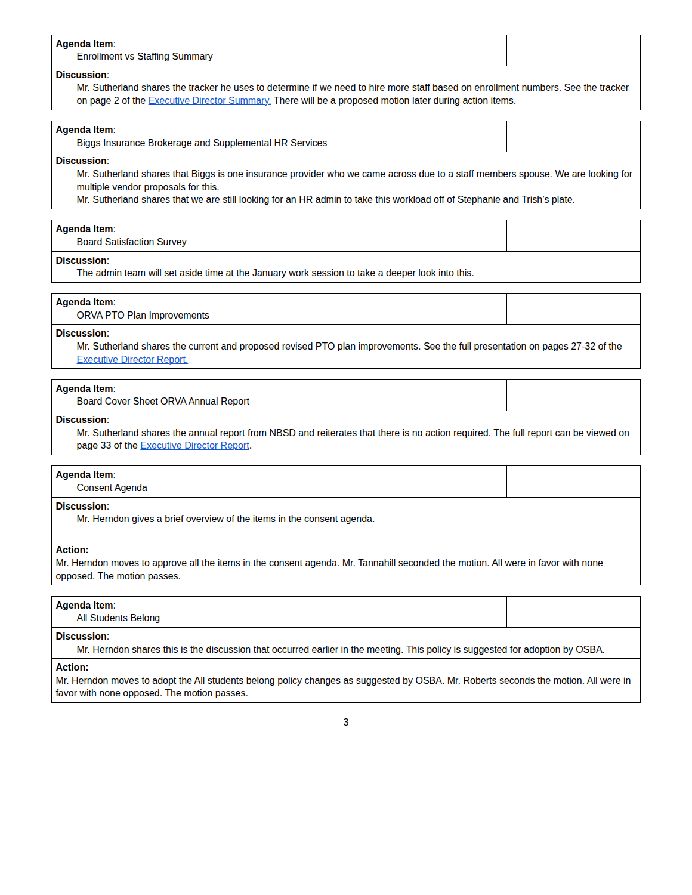| Agenda Item : Enrollment vs Staffing Summary | |
| Discussion : Mr. Sutherland shares the tracker he uses to determine if we need to hire more staff based on enrollment numbers. See the tracker on page 2 of the Executive Director Summary. There will be a proposed motion later during action items. |
| Agenda Item : Biggs Insurance Brokerage and Supplemental HR Services | |
| Discussion : Mr. Sutherland shares that Biggs is one insurance provider who we came across due to a staff members spouse. We are looking for multiple vendor proposals for this. Mr. Sutherland shares that we are still looking for an HR admin to take this workload off of Stephanie and Trish’s plate. |
| Agenda Item : Board Satisfaction Survey | |
| Discussion : The admin team will set aside time at the January work session to take a deeper look into this. |
| Agenda Item : ORVA PTO Plan Improvements | |
| Discussion : Mr. Sutherland shares the current and proposed revised PTO plan improvements. See the full presentation on pages 27-32 of the Executive Director Report. |
| Agenda Item : Board Cover Sheet ORVA Annual Report | |
| Discussion : Mr. Sutherland shares the annual report from NBSD and reiterates that there is no action required. The full report can be viewed on page 33 of the Executive Director Report . |
| Agenda Item : Consent Agenda | |
| Discussion : Mr. Herndon gives a brief overview of the items in the consent agenda. |
| Action: Mr. Herndon moves to approve all the items in the consent agenda. Mr. Tannahill seconded the motion. All were in favor with none opposed. The motion passes. |
| Agenda Item : All Students Belong | |
| Discussion : Mr. Herndon shares this is the discussion that occurred earlier in the meeting. This policy is suggested for adoption by OSBA. |
| Action: Mr. Herndon moves to adopt the All students belong policy changes as suggested by OSBA. Mr. Roberts seconds the motion. All were in favor with none opposed. The motion passes. |
3